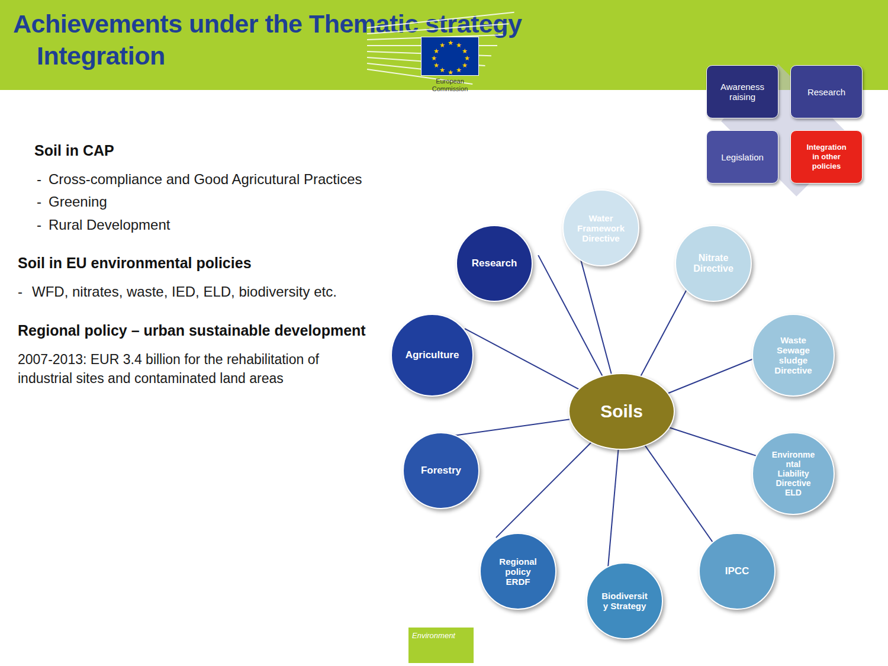Achievements under the Thematic strategy Integration
★ ★ ★ ★ ★ ★ ★ ★ ★ ★ ★ ★
European
Commission
Awareness
raising
Research
Legislation
Integration
in other
policies
Soil in CAP
Cross-compliance and Good Agricutural Practices
Greening
Rural Development
Soil in EU environmental policies
WFD, nitrates, waste, IED, ELD, biodiversity etc.
Regional policy – urban sustainable development
2007-2013: EUR 3.4 billion for the rehabilitation of industrial sites and contaminated land areas
Soils
Water
Framework
Directive
Nitrate
Directive
Waste
Sewage
sludge
Directive
Environme
ntal
Liability
Directive
ELD
IPCC
Biodiversit
y Strategy
Regional
policy
ERDF
Forestry
Agriculture
Research
Environment